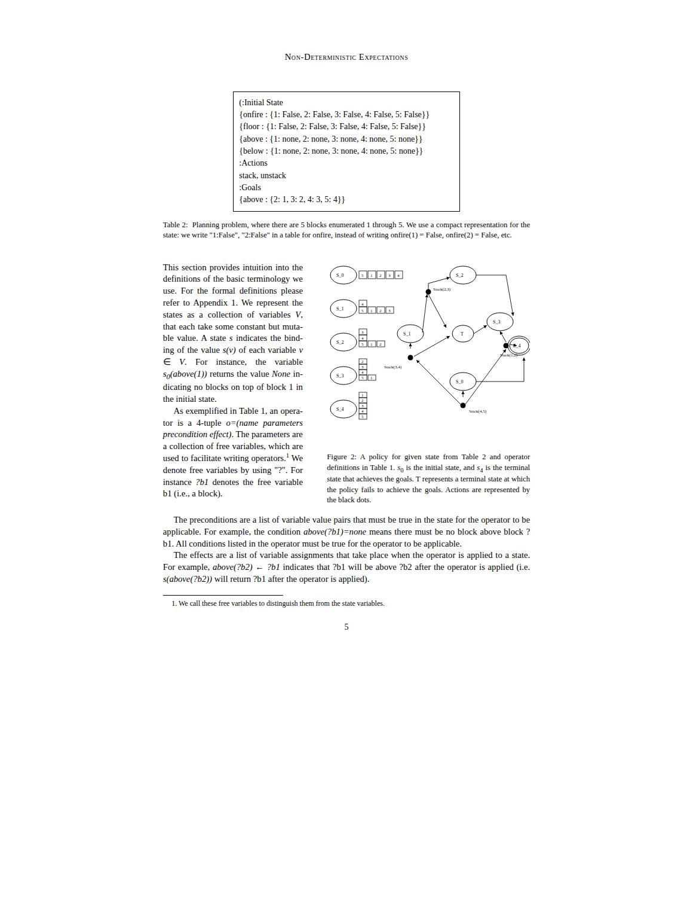Non-Deterministic Expectations
(:Initial State
{onfire : {1: False, 2: False, 3: False, 4: False, 5: False}}
{floor : {1: False, 2: False, 3: False, 4: False, 5: False}}
{above : {1: none, 2: none, 3: none, 4: none, 5: none}}
{below : {1: none, 2: none, 3: none, 4: none, 5: none}}
:Actions
stack, unstack
:Goals
{above : {2: 1, 3: 2, 4: 3, 5: 4}}
Table 2: Planning problem, where there are 5 blocks enumerated 1 through 5. We use a compact representation for the state: we write "1:False", "2:False" in a table for onfire, instead of writing onfire(1) = False, onfire(2) = False, etc.
This section provides intuition into the definitions of the basic terminology we use. For the formal definitions please refer to Appendix 1. We represent the states as a collection of variables V, that each take some constant but mutable value. A state s indicates the binding of the value s(v) of each variable v ∈ V. For instance, the variable s0(above(1)) returns the value None indicating no blocks on top of block 1 in the initial state.
As exemplified in Table 1, an operator is a 4-tuple o=(name parameters precondition effect). The parameters are a collection of free variables, which are used to facilitate writing operators.1 We denote free variables by using "?". For instance ?b1 denotes the free variable b1 (i.e., a block).
S_0 S_1 S_2 S_3 S_4 5 1 2 3 4 4 5 1 2 3 3 4 5 1 2 2 3 4 5 1 1 2 3 4 5 S_1 S_2 T S_3 S_0 S_4 Stack(2,3) Stack(3,4) Stack(4,5) Stack(1,2)
Figure 2: A policy for given state from Table 2 and operator definitions in Table 1. s0 is the initial state, and s4 is the terminal state that achieves the goals. T represents a terminal state at which the policy fails to achieve the goals. Actions are represented by the black dots.
The preconditions are a list of variable value pairs that must be true in the state for the operator to be applicable. For example, the condition above(?b1)=none means there must be no block above block ?b1. All conditions listed in the operator must be true for the operator to be applicable.
The effects are a list of variable assignments that take place when the operator is applied to a state. For example, above(?b2) ← ?b1 indicates that ?b1 will be above ?b2 after the operator is applied (i.e. s(above(?b2)) will return ?b1 after the operator is applied).
1. We call these free variables to distinguish them from the state variables.
5